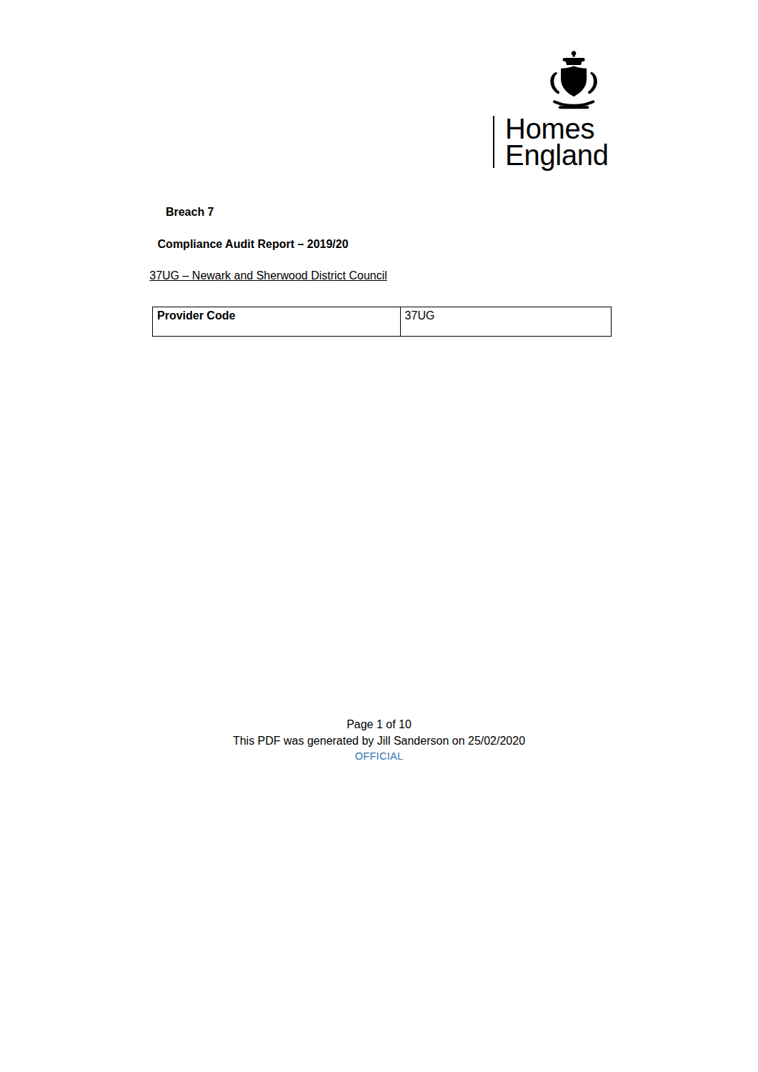Homes England
Breach 7
Compliance Audit Report – 2019/20
37UG – Newark and Sherwood District Council
| Provider Code | 37UG |
Page 1 of 10
This PDF was generated by Jill Sanderson on 25/02/2020
OFFICIAL